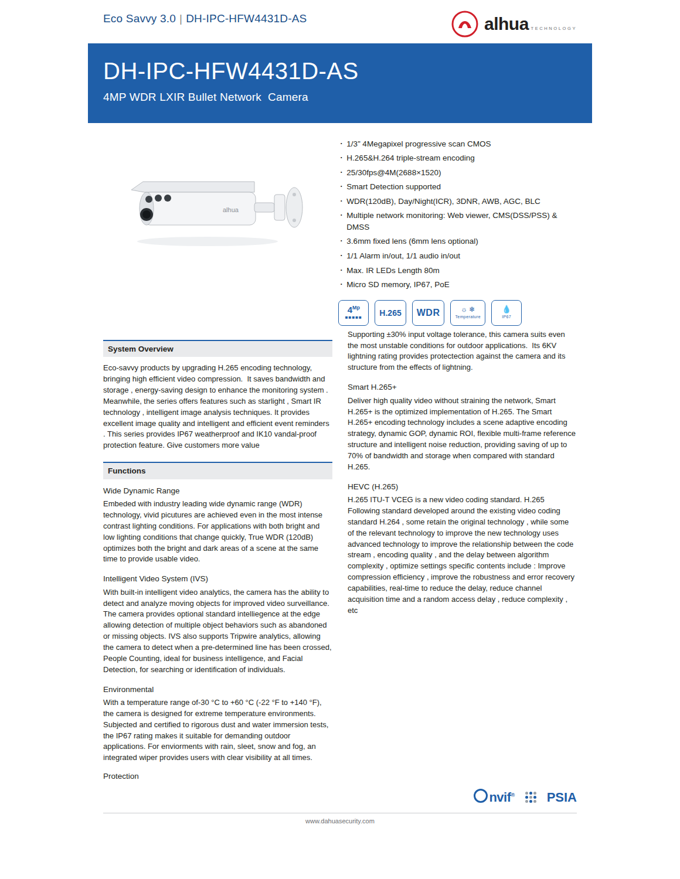Eco Savvy 3.0|DH-IPC-HFW4431D-AS
alhua Technology
DH-IPC-HFW4431D-AS
4MP WDR LXIR Bullet Network Camera
alhua
1/3” 4Megapixel progressive scan CMOS
H.265&H.264 triple-stream encoding
25/30fps@4M(2688×1520)
Smart Detection supported
WDR(120dB), Day/Night(ICR), 3DNR, AWB, AGC, BLC
Multiple network monitoring: Web viewer, CMS(DSS/PSS) & DMSS
3.6mm fixed lens (6mm lens optional)
1/1 Alarm in/out, 1/1 audio in/out
Max. IR LEDs Length 80m
Micro SD memory, IP67, PoE
4Mp ■■■■■
H.265
WDR
☼ ❄ Temperature
💧 IP67
System Overview
Eco-savvy products by upgrading H.265 encoding technology, bringing high efficient video compression. It saves bandwidth and storage , energy-saving design to enhance the monitoring system . Meanwhile, the series offers features such as starlight , Smart IR technology , intelligent image analysis techniques. It provides excellent image quality and intelligent and efficient event reminders . This series provides IP67 weatherproof and IK10 vandal-proof protection feature. Give customers more value
Functions
Wide Dynamic Range
Embeded with industry leading wide dynamic range (WDR) technology, vivid picutures are achieved even in the most intense contrast lighting conditions. For applications with both bright and low lighting conditions that change quickly, True WDR (120dB) optimizes both the bright and dark areas of a scene at the same time to provide usable video.
Intelligent Video System (IVS)
With built-in intelligent video analytics, the camera has the ability to detect and analyze moving objects for improved video surveillance. The camera provides optional standard intelliegence at the edge allowing detection of multiple object behaviors such as abandoned or missing objects. IVS also supports Tripwire analytics, allowing the camera to detect when a pre-determined line has been crossed, People Counting, ideal for business intelligence, and Facial Detection, for searching or identification of individuals.
Environmental
With a temperature range of-30 °C to +60 °C (-22 °F to +140 °F), the camera is designed for extreme temperature environments. Subjected and certified to rigorous dust and water immersion tests, the IP67 rating makes it suitable for demanding outdoor applications. For enviorments with rain, sleet, snow and fog, an integrated wiper provides users with clear visibility at all times.
Supporting ±30% input voltage tolerance, this camera suits even the most unstable conditions for outdoor applications. Its 6KV lightning rating provides protectection against the camera and its structure from the effects of lightning.
Smart H.265+
Deliver high quality video without straining the network, Smart H.265+ is the optimized implementation of H.265. The Smart H.265+ encoding technology includes a scene adaptive encoding strategy, dynamic GOP, dynamic ROI, flexible multi-frame reference structure and intelligent noise reduction, providing saving of up to 70% of bandwidth and storage when compared with standard H.265.
HEVC (H.265)
H.265 ITU-T VCEG is a new video coding standard. H.265 Following standard developed around the existing video coding standard H.264 , some retain the original technology , while some of the relevant technology to improve the new technology uses advanced technology to improve the relationship between the code stream , encoding quality , and the delay between algorithm complexity , optimize settings specific contents include : Improve compression efficiency , improve the robustness and error recovery capabilities, real-time to reduce the delay, reduce channel acquisition time and a random access delay , reduce complexity , etc
Protection
nvif®
PSIA
www.dahuasecurity.com